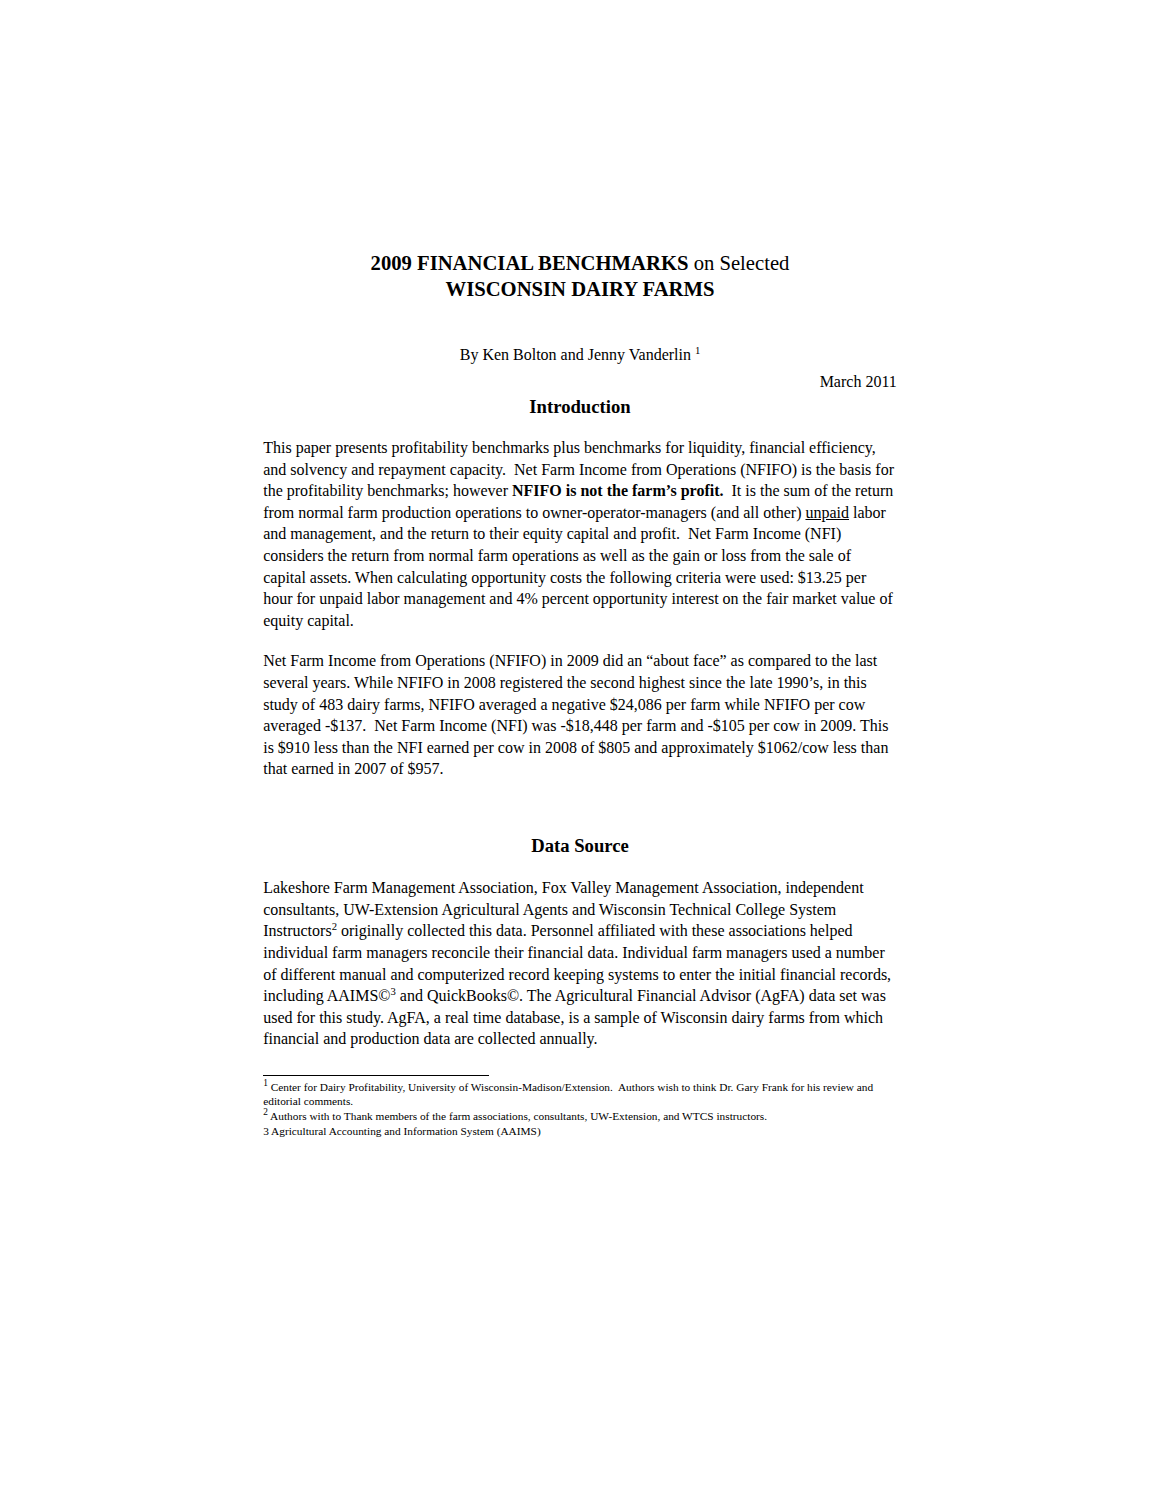2009 FINANCIAL BENCHMARKS on Selected
WISCONSIN DAIRY FARMS
By Ken Bolton and Jenny Vanderlin 1
March 2011
Introduction
This paper presents profitability benchmarks plus benchmarks for liquidity, financial efficiency, and solvency and repayment capacity. Net Farm Income from Operations (NFIFO) is the basis for the profitability benchmarks; however NFIFO is not the farm’s profit. It is the sum of the return from normal farm production operations to owner-operator-managers (and all other) unpaid labor and management, and the return to their equity capital and profit. Net Farm Income (NFI) considers the return from normal farm operations as well as the gain or loss from the sale of capital assets. When calculating opportunity costs the following criteria were used: $13.25 per hour for unpaid labor management and 4% percent opportunity interest on the fair market value of equity capital.
Net Farm Income from Operations (NFIFO) in 2009 did an “about face” as compared to the last several years. While NFIFO in 2008 registered the second highest since the late 1990’s, in this study of 483 dairy farms, NFIFO averaged a negative $24,086 per farm while NFIFO per cow averaged -$137. Net Farm Income (NFI) was -$18,448 per farm and -$105 per cow in 2009. This is $910 less than the NFI earned per cow in 2008 of $805 and approximately $1062/cow less than that earned in 2007 of $957.
Data Source
Lakeshore Farm Management Association, Fox Valley Management Association, independent consultants, UW-Extension Agricultural Agents and Wisconsin Technical College System Instructors2 originally collected this data. Personnel affiliated with these associations helped individual farm managers reconcile their financial data. Individual farm managers used a number of different manual and computerized record keeping systems to enter the initial financial records, including AAIMS©3 and QuickBooks©. The Agricultural Financial Advisor (AgFA) data set was used for this study. AgFA, a real time database, is a sample of Wisconsin dairy farms from which financial and production data are collected annually.
1 Center for Dairy Profitability, University of Wisconsin-Madison/Extension. Authors wish to think Dr. Gary Frank for his review and editorial comments.
2 Authors with to Thank members of the farm associations, consultants, UW-Extension, and WTCS instructors.
3 Agricultural Accounting and Information System (AAIMS)